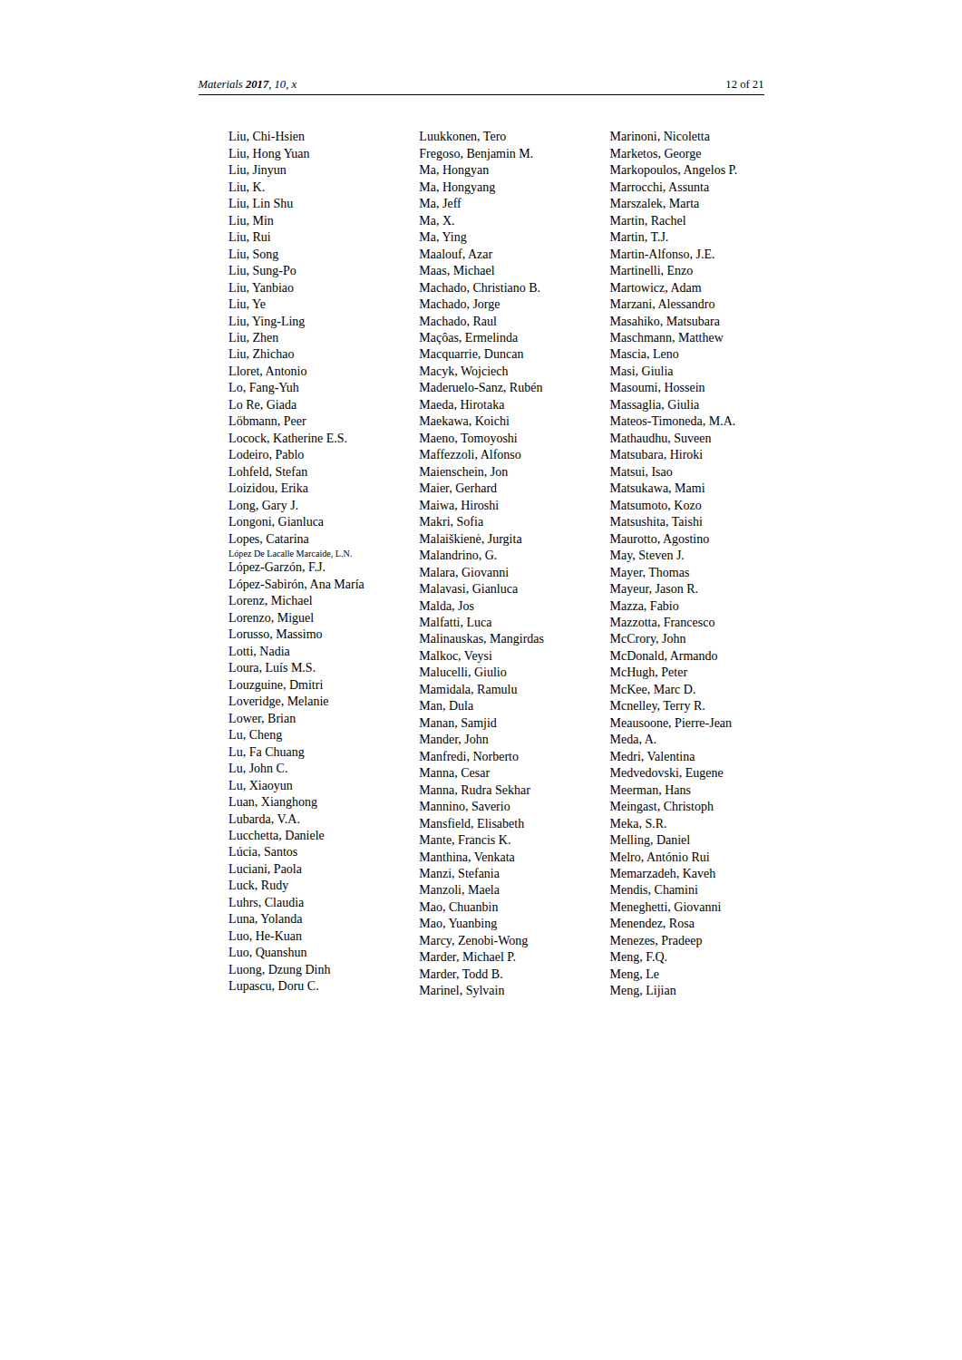Materials 2017, 10, x
12 of 21
Liu, Chi-Hsien
Liu, Hong Yuan
Liu, Jinyun
Liu, K.
Liu, Lin Shu
Liu, Min
Liu, Rui
Liu, Song
Liu, Sung-Po
Liu, Yanbiao
Liu, Ye
Liu, Ying-Ling
Liu, Zhen
Liu, Zhichao
Lloret, Antonio
Lo, Fang-Yuh
Lo Re, Giada
Löbmann, Peer
Locock, Katherine E.S.
Lodeiro, Pablo
Lohfeld, Stefan
Loizidou, Erika
Long, Gary J.
Longoni, Gianluca
Lopes, Catarina
López De Lacalle Marcaide, L.N.
López-Garzón, F.J.
López-Sabirón, Ana María
Lorenz, Michael
Lorenzo, Miguel
Lorusso, Massimo
Lotti, Nadia
Loura, Luís M.S.
Louzguine, Dmitri
Loveridge, Melanie
Lower, Brian
Lu, Cheng
Lu, Fa Chuang
Lu, John C.
Lu, Xiaoyun
Luan, Xianghong
Lubarda, V.A.
Lucchetta, Daniele
Lúcia, Santos
Luciani, Paola
Luck, Rudy
Luhrs, Claudia
Luna, Yolanda
Luo, He-Kuan
Luo, Quanshun
Luong, Dzung Dinh
Lupascu, Doru C.
Luukkonen, Tero
Fregoso, Benjamin M.
Ma, Hongyan
Ma, Hongyang
Ma, Jeff
Ma, X.
Ma, Ying
Maalouf, Azar
Maas, Michael
Machado, Christiano B.
Machado, Jorge
Machado, Raul
Maçôas, Ermelinda
Macquarrie, Duncan
Macyk, Wojciech
Maderuelo-Sanz, Rubén
Maeda, Hirotaka
Maekawa, Koichi
Maeno, Tomoyoshi
Maffezzoli, Alfonso
Maienschein, Jon
Maier, Gerhard
Maiwa, Hiroshi
Makri, Sofia
Malaiškienė, Jurgita
Malandrino, G.
Malara, Giovanni
Malavasi, Gianluca
Malda, Jos
Malfatti, Luca
Malinauskas, Mangirdas
Malkoc, Veysi
Malucelli, Giulio
Mamidala, Ramulu
Man, Dula
Manan, Samjid
Mander, John
Manfredi, Norberto
Manna, Cesar
Manna, Rudra Sekhar
Mannino, Saverio
Mansfield, Elisabeth
Mante, Francis K.
Manthina, Venkata
Manzi, Stefania
Manzoli, Maela
Mao, Chuanbin
Mao, Yuanbing
Marcy, Zenobi-Wong
Marder, Michael P.
Marder, Todd B.
Marinel, Sylvain
Marinoni, Nicoletta
Marketos, George
Markopoulos, Angelos P.
Marrocchi, Assunta
Marszalek, Marta
Martin, Rachel
Martin, T.J.
Martin-Alfonso, J.E.
Martinelli, Enzo
Martowicz, Adam
Marzani, Alessandro
Masahiko, Matsubara
Maschmann, Matthew
Mascia, Leno
Masi, Giulia
Masoumi, Hossein
Massaglia, Giulia
Mateos-Timoneda, M.A.
Mathaudhu, Suveen
Matsubara, Hiroki
Matsui, Isao
Matsukawa, Mami
Matsumoto, Kozo
Matsushita, Taishi
Maurotto, Agostino
May, Steven J.
Mayer, Thomas
Mayeur, Jason R.
Mazza, Fabio
Mazzotta, Francesco
McCrory, John
McDonald, Armando
McHugh, Peter
McKee, Marc D.
Mcnelley, Terry R.
Meausoone, Pierre-Jean
Meda, A.
Medri, Valentina
Medvedovski, Eugene
Meerman, Hans
Meingast, Christoph
Meka, S.R.
Melling, Daniel
Melro, António Rui
Memarzadeh, Kaveh
Mendis, Chamini
Meneghetti, Giovanni
Menendez, Rosa
Menezes, Pradeep
Meng, F.Q.
Meng, Le
Meng, Lijian